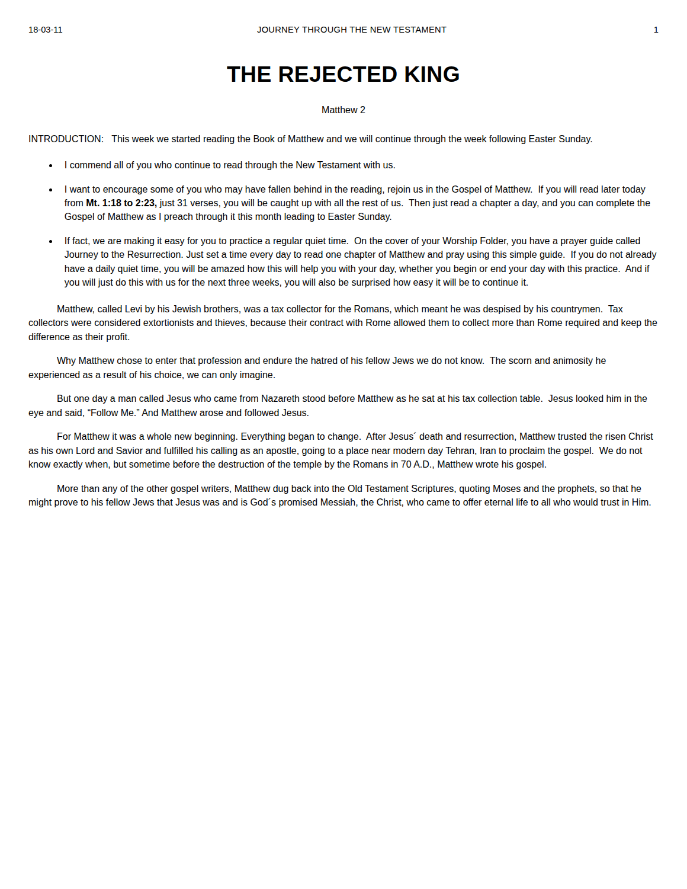18-03-11 JOURNEY THROUGH THE NEW TESTAMENT 1
THE REJECTED KING
Matthew 2
INTRODUCTION: This week we started reading the Book of Matthew and we will continue through the week following Easter Sunday.
I commend all of you who continue to read through the New Testament with us.
I want to encourage some of you who may have fallen behind in the reading, rejoin us in the Gospel of Matthew. If you will read later today from Mt. 1:18 to 2:23, just 31 verses, you will be caught up with all the rest of us. Then just read a chapter a day, and you can complete the Gospel of Matthew as I preach through it this month leading to Easter Sunday.
If fact, we are making it easy for you to practice a regular quiet time. On the cover of your Worship Folder, you have a prayer guide called Journey to the Resurrection. Just set a time every day to read one chapter of Matthew and pray using this simple guide. If you do not already have a daily quiet time, you will be amazed how this will help you with your day, whether you begin or end your day with this practice. And if you will just do this with us for the next three weeks, you will also be surprised how easy it will be to continue it.
Matthew, called Levi by his Jewish brothers, was a tax collector for the Romans, which meant he was despised by his countrymen. Tax collectors were considered extortionists and thieves, because their contract with Rome allowed them to collect more than Rome required and keep the difference as their profit.
Why Matthew chose to enter that profession and endure the hatred of his fellow Jews we do not know. The scorn and animosity he experienced as a result of his choice, we can only imagine.
But one day a man called Jesus who came from Nazareth stood before Matthew as he sat at his tax collection table. Jesus looked him in the eye and said, “Follow Me.” And Matthew arose and followed Jesus.
For Matthew it was a whole new beginning. Everything began to change. After Jesus´ death and resurrection, Matthew trusted the risen Christ as his own Lord and Savior and fulfilled his calling as an apostle, going to a place near modern day Tehran, Iran to proclaim the gospel. We do not know exactly when, but sometime before the destruction of the temple by the Romans in 70 A.D., Matthew wrote his gospel.
More than any of the other gospel writers, Matthew dug back into the Old Testament Scriptures, quoting Moses and the prophets, so that he might prove to his fellow Jews that Jesus was and is God´s promised Messiah, the Christ, who came to offer eternal life to all who would trust in Him.